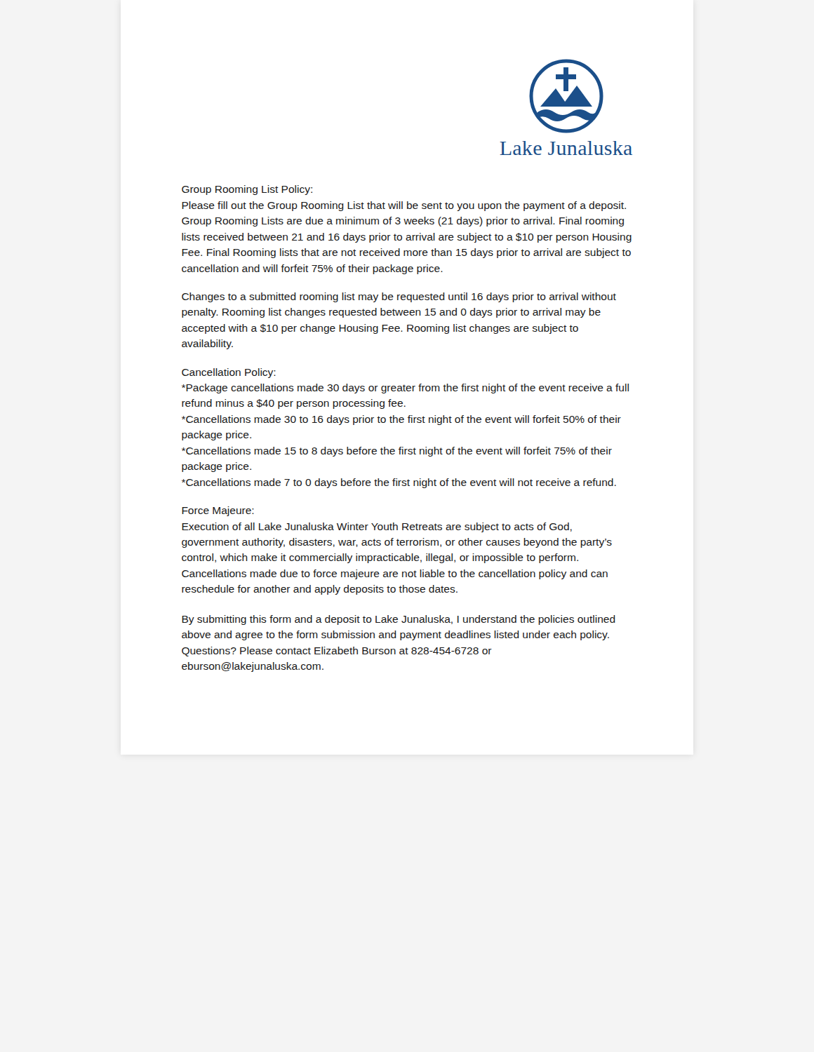Lake Junaluska
Group Rooming List Policy:
Please fill out the Group Rooming List that will be sent to you upon the payment of a deposit. Group Rooming Lists are due a minimum of 3 weeks (21 days) prior to arrival. Final rooming lists received between 21 and 16 days prior to arrival are subject to a $10 per person Housing Fee. Final Rooming lists that are not received more than 15 days prior to arrival are subject to cancellation and will forfeit 75% of their package price.
Changes to a submitted rooming list may be requested until 16 days prior to arrival without penalty. Rooming list changes requested between 15 and 0 days prior to arrival may be accepted with a $10 per change Housing Fee. Rooming list changes are subject to availability.
Cancellation Policy:
*Package cancellations made 30 days or greater from the first night of the event receive a full refund minus a $40 per person processing fee.
*Cancellations made 30 to 16 days prior to the first night of the event will forfeit 50% of their package price.
*Cancellations made 15 to 8 days before the first night of the event will forfeit 75% of their package price.
*Cancellations made 7 to 0 days before the first night of the event will not receive a refund.
Force Majeure:
Execution of all Lake Junaluska Winter Youth Retreats are subject to acts of God, government authority, disasters, war, acts of terrorism, or other causes beyond the party’s control, which make it commercially impracticable, illegal, or impossible to perform. Cancellations made due to force majeure are not liable to the cancellation policy and can reschedule for another and apply deposits to those dates.
By submitting this form and a deposit to Lake Junaluska, I understand the policies outlined above and agree to the form submission and payment deadlines listed under each policy. Questions? Please contact Elizabeth Burson at 828-454-6728 or eburson@lakejunaluska.com.